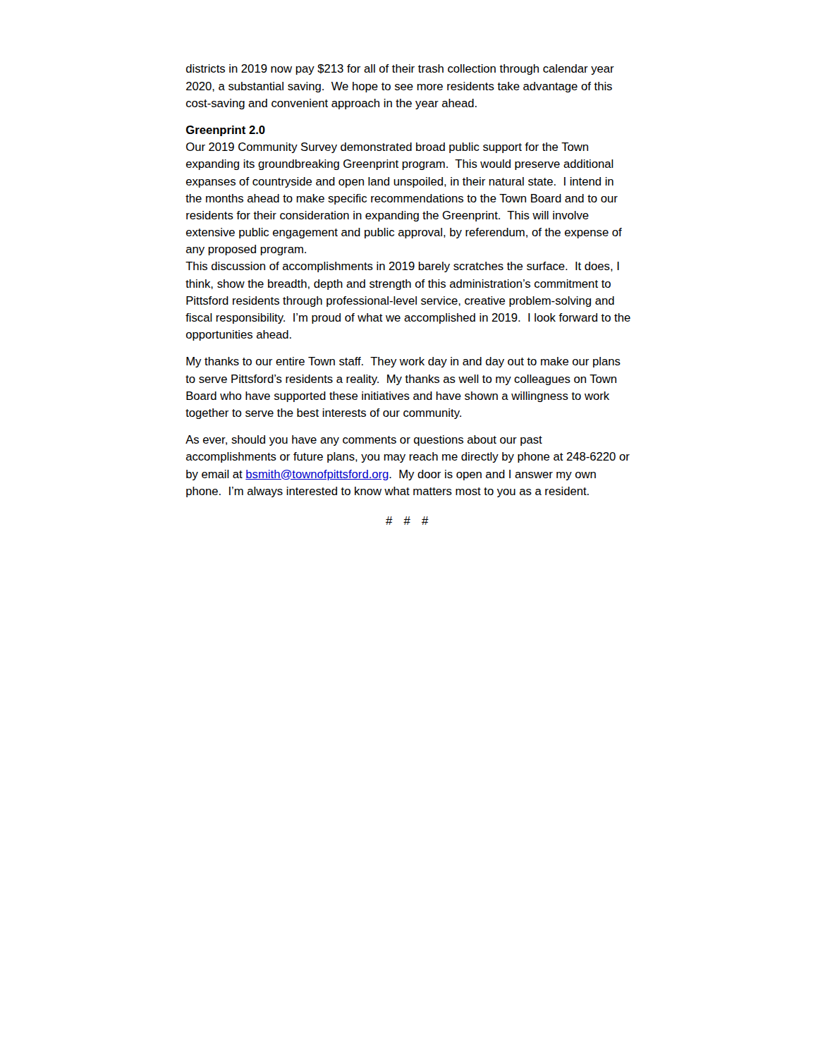districts in 2019 now pay $213 for all of their trash collection through calendar year 2020, a substantial saving. We hope to see more residents take advantage of this cost-saving and convenient approach in the year ahead.
Greenprint 2.0
Our 2019 Community Survey demonstrated broad public support for the Town expanding its groundbreaking Greenprint program. This would preserve additional expanses of countryside and open land unspoiled, in their natural state. I intend in the months ahead to make specific recommendations to the Town Board and to our residents for their consideration in expanding the Greenprint. This will involve extensive public engagement and public approval, by referendum, of the expense of any proposed program.
This discussion of accomplishments in 2019 barely scratches the surface. It does, I think, show the breadth, depth and strength of this administration’s commitment to Pittsford residents through professional-level service, creative problem-solving and fiscal responsibility. I’m proud of what we accomplished in 2019. I look forward to the opportunities ahead.
My thanks to our entire Town staff. They work day in and day out to make our plans to serve Pittsford’s residents a reality. My thanks as well to my colleagues on Town Board who have supported these initiatives and have shown a willingness to work together to serve the best interests of our community.
As ever, should you have any comments or questions about our past accomplishments or future plans, you may reach me directly by phone at 248-6220 or by email at bsmith@townofpittsford.org. My door is open and I answer my own phone. I’m always interested to know what matters most to you as a resident.
# # #